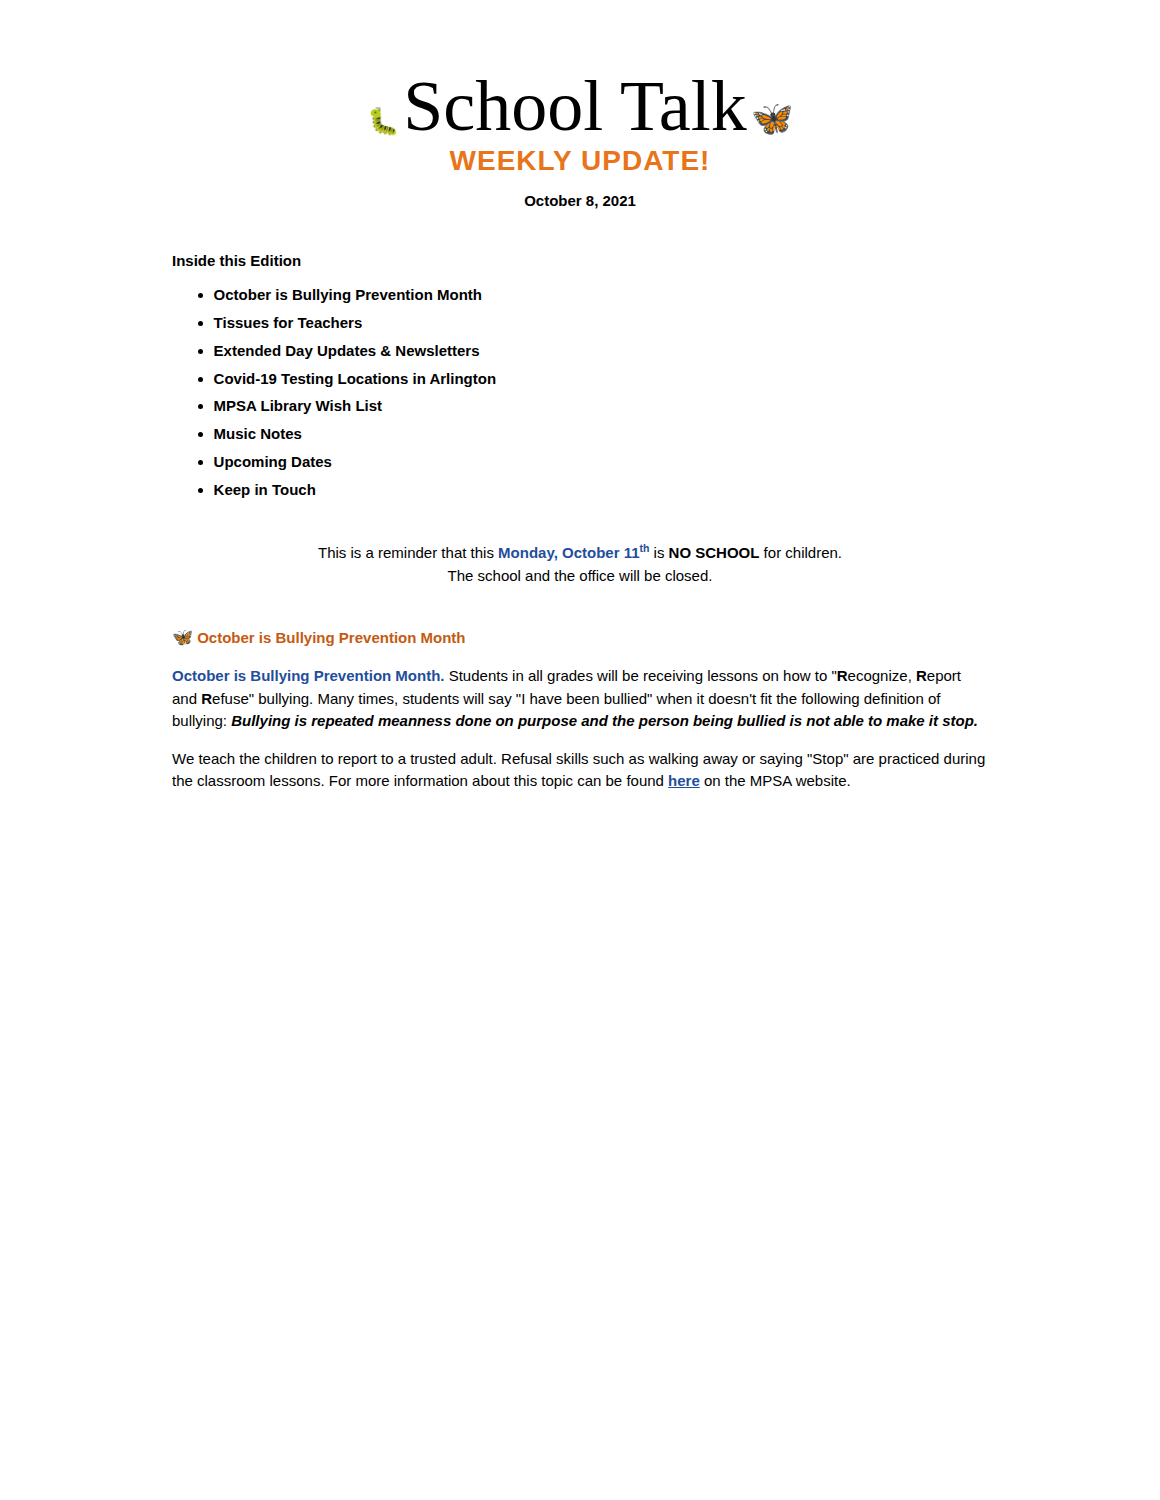🐛 School Talk 🦋
WEEKLY UPDATE!
October 8, 2021
Inside this Edition
October is Bullying Prevention Month
Tissues for Teachers
Extended Day Updates & Newsletters
Covid-19 Testing Locations in Arlington
MPSA Library Wish List
Music Notes
Upcoming Dates
Keep in Touch
This is a reminder that this Monday, October 11th is NO SCHOOL for children.
The school and the office will be closed.
🦋 October is Bullying Prevention Month
October is Bullying Prevention Month. Students in all grades will be receiving lessons on how to "Recognize, Report and Refuse" bullying. Many times, students will say "I have been bullied" when it doesn't fit the following definition of bullying: Bullying is repeated meanness done on purpose and the person being bullied is not able to make it stop.
We teach the children to report to a trusted adult. Refusal skills such as walking away or saying "Stop" are practiced during the classroom lessons. For more information about this topic can be found here on the MPSA website.